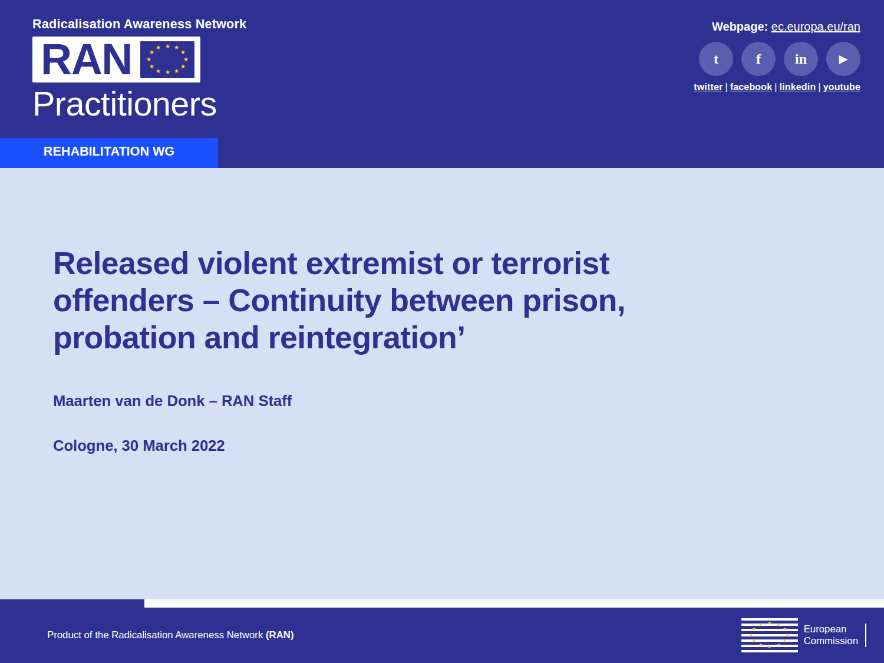Radicalisation Awareness Network
RAN ★ ★ ★ ★ ★ ★ ★ ★ ★ ★ ★ ★
Practitioners
Webpage: ec.europa.eu/ran
t f in ▶
twitter|facebook|linkedin|youtube
REHABILITATION WG
Released violent extremist or terrorist offenders – Continuity between prison, probation and reintegration’
Maarten van de Donk – RAN Staff
Cologne, 30 March 2022
Product of the Radicalisation Awareness Network (RAN)
★ ★ ★ ★ ★ ★ ★ ★ ★ ★ ★ ★
European Commission